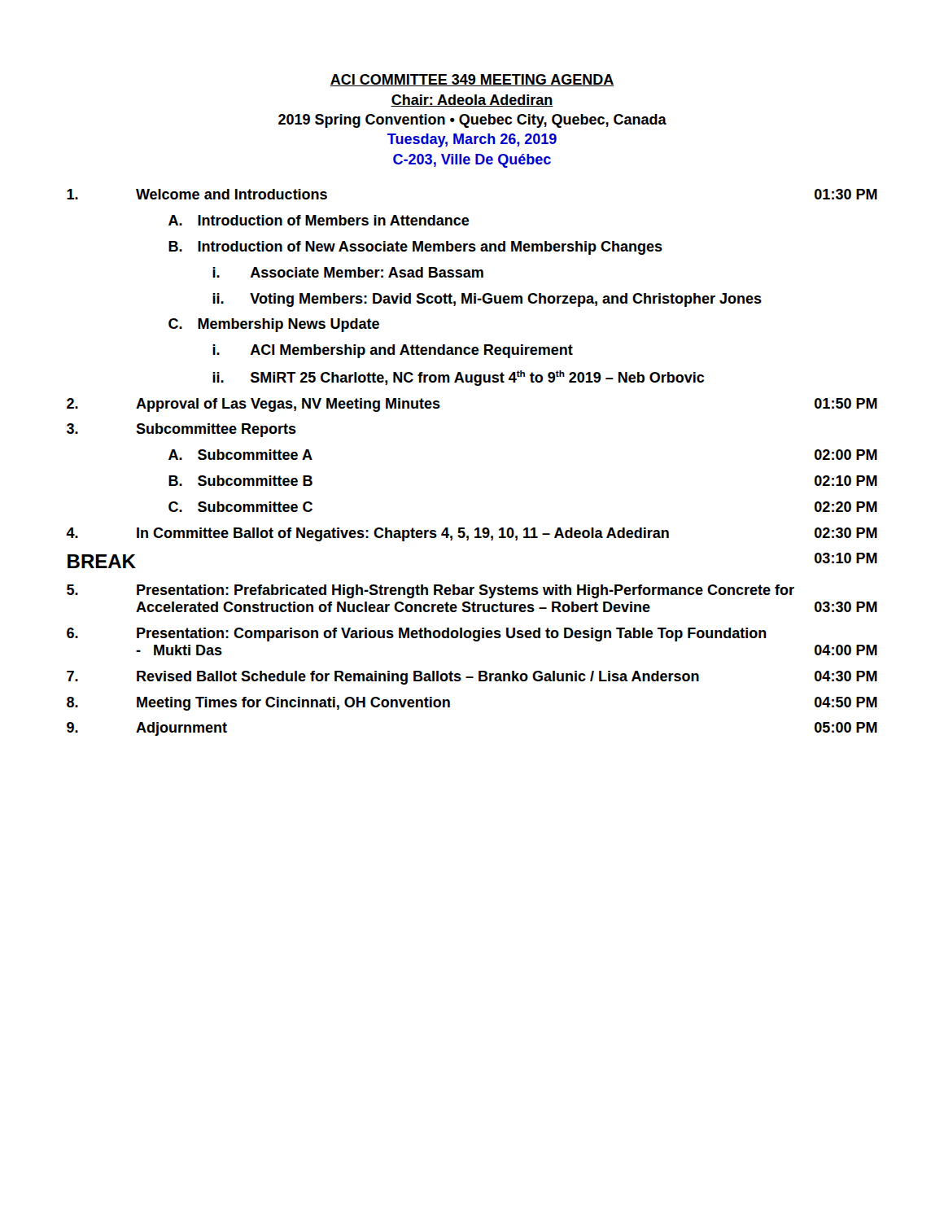ACI COMMITTEE 349 MEETING AGENDA
Chair: Adeola Adediran
2019 Spring Convention • Quebec City, Quebec, Canada
Tuesday, March 26, 2019
C-203, Ville De Québec
| 1. | Welcome and Introductions | 01:30 PM |
| | A. Introduction of Members in Attendance | |
| | B. Introduction of New Associate Members and Membership Changes | |
| | i. Associate Member: Asad Bassam | |
| | ii. Voting Members: David Scott, Mi-Guem Chorzepa, and Christopher Jones | |
| | C. Membership News Update | |
| | i. ACI Membership and Attendance Requirement | |
| | ii. SMiRT 25 Charlotte, NC from August 4 th to 9 th 2019 – Neb Orbovic | |
| 2. | Approval of Las Vegas, NV Meeting Minutes | 01:50 PM |
| 3. | Subcommittee Reports | |
| | A. Subcommittee A | 02:00 PM |
| | B. Subcommittee B | 02:10 PM |
| | C. Subcommittee C | 02:20 PM |
| 4. | In Committee Ballot of Negatives: Chapters 4, 5, 19, 10, 11 – Adeola Adediran | 02:30 PM |
| BREAK | | 03:10 PM |
| 5. | Presentation: Prefabricated High-Strength Rebar Systems with High-Performance Concrete for Accelerated Construction of Nuclear Concrete Structures – Robert Devine | 03:30 PM |
| 6. | Presentation: Comparison of Various Methodologies Used to Design Table Top Foundation - Mukti Das | 04:00 PM |
| 7. | Revised Ballot Schedule for Remaining Ballots – Branko Galunic / Lisa Anderson | 04:30 PM |
| 8. | Meeting Times for Cincinnati, OH Convention | 04:50 PM |
| 9. | Adjournment | 05:00 PM |